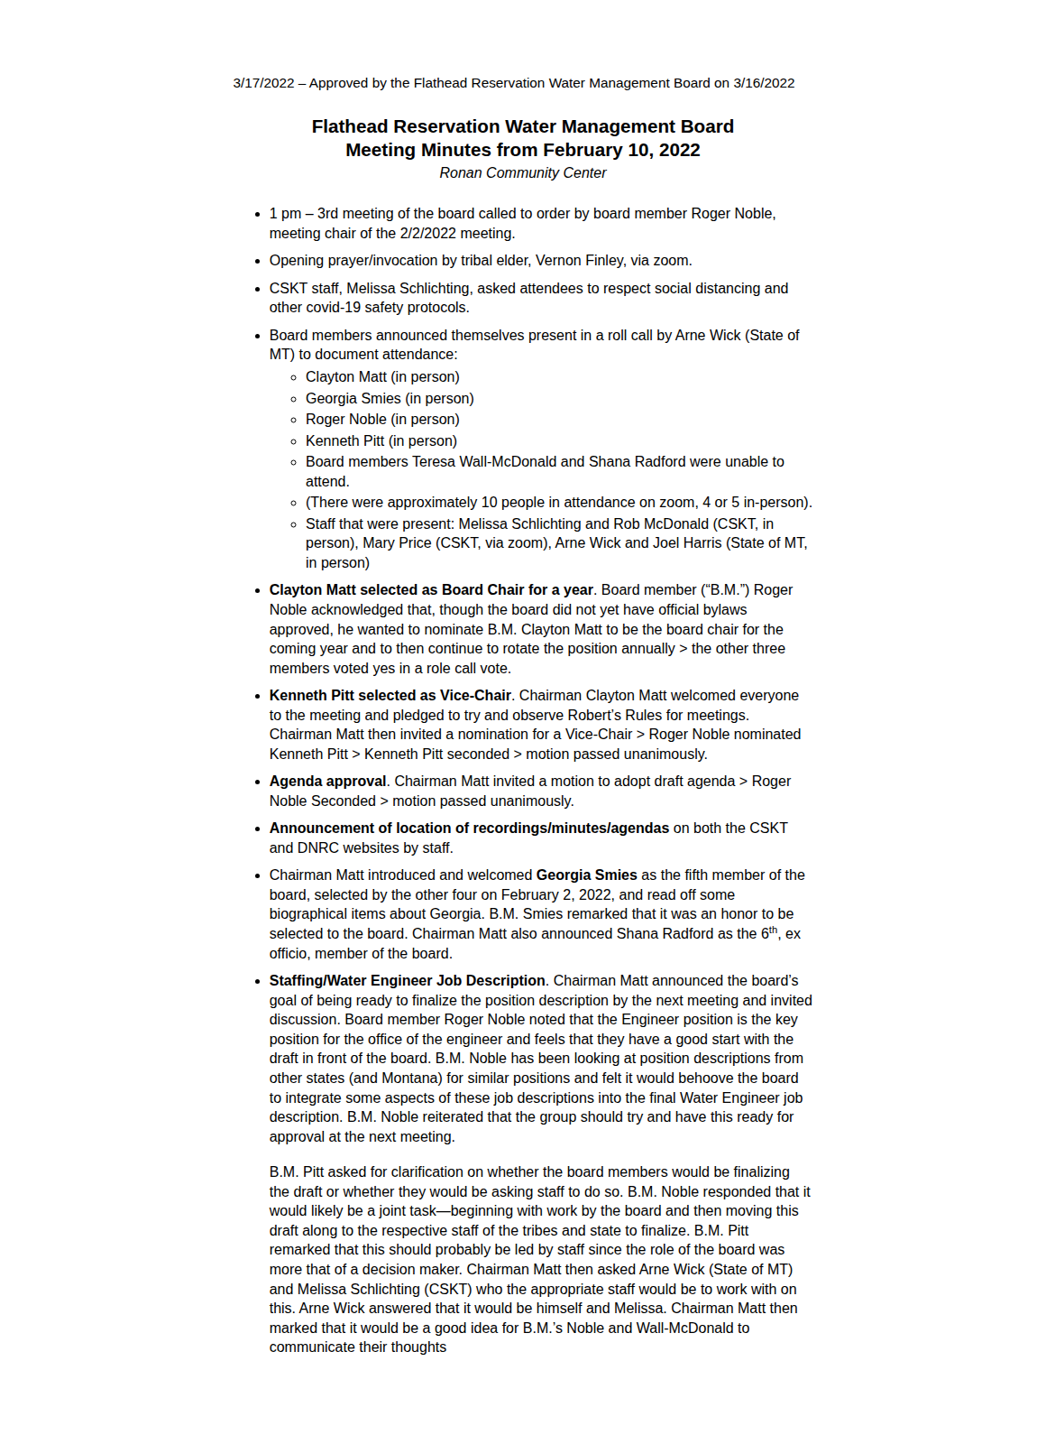3/17/2022 – Approved by the Flathead Reservation Water Management Board on 3/16/2022
Flathead Reservation Water Management Board
Meeting Minutes from February 10, 2022
Ronan Community Center
1 pm – 3rd meeting of the board called to order by board member Roger Noble, meeting chair of the 2/2/2022 meeting.
Opening prayer/invocation by tribal elder, Vernon Finley, via zoom.
CSKT staff, Melissa Schlichting, asked attendees to respect social distancing and other covid-19 safety protocols.
Board members announced themselves present in a roll call by Arne Wick (State of MT) to document attendance:
Clayton Matt (in person)
Georgia Smies (in person)
Roger Noble (in person)
Kenneth Pitt (in person)
Board members Teresa Wall-McDonald and Shana Radford were unable to attend.
(There were approximately 10 people in attendance on zoom, 4 or 5 in-person).
Staff that were present: Melissa Schlichting and Rob McDonald (CSKT, in person), Mary Price (CSKT, via zoom), Arne Wick and Joel Harris (State of MT, in person)
Clayton Matt selected as Board Chair for a year. Board member (“B.M.”) Roger Noble acknowledged that, though the board did not yet have official bylaws approved, he wanted to nominate B.M. Clayton Matt to be the board chair for the coming year and to then continue to rotate the position annually > the other three members voted yes in a role call vote.
Kenneth Pitt selected as Vice-Chair. Chairman Clayton Matt welcomed everyone to the meeting and pledged to try and observe Robert’s Rules for meetings. Chairman Matt then invited a nomination for a Vice-Chair > Roger Noble nominated Kenneth Pitt > Kenneth Pitt seconded > motion passed unanimously.
Agenda approval. Chairman Matt invited a motion to adopt draft agenda > Roger Noble Seconded > motion passed unanimously.
Announcement of location of recordings/minutes/agendas on both the CSKT and DNRC websites by staff.
Chairman Matt introduced and welcomed Georgia Smies as the fifth member of the board, selected by the other four on February 2, 2022, and read off some biographical items about Georgia. B.M. Smies remarked that it was an honor to be selected to the board. Chairman Matt also announced Shana Radford as the 6th, ex officio, member of the board.
Staffing/Water Engineer Job Description. Chairman Matt announced the board’s goal of being ready to finalize the position description by the next meeting and invited discussion. Board member Roger Noble noted that the Engineer position is the key position for the office of the engineer and feels that they have a good start with the draft in front of the board. B.M. Noble has been looking at position descriptions from other states (and Montana) for similar positions and felt it would behoove the board to integrate some aspects of these job descriptions into the final Water Engineer job description. B.M. Noble reiterated that the group should try and have this ready for approval at the next meeting.
B.M. Pitt asked for clarification on whether the board members would be finalizing the draft or whether they would be asking staff to do so. B.M. Noble responded that it would likely be a joint task—beginning with work by the board and then moving this draft along to the respective staff of the tribes and state to finalize. B.M. Pitt remarked that this should probably be led by staff since the role of the board was more that of a decision maker. Chairman Matt then asked Arne Wick (State of MT) and Melissa Schlichting (CSKT) who the appropriate staff would be to work with on this. Arne Wick answered that it would be himself and Melissa. Chairman Matt then marked that it would be a good idea for B.M.’s Noble and Wall-McDonald to communicate their thoughts